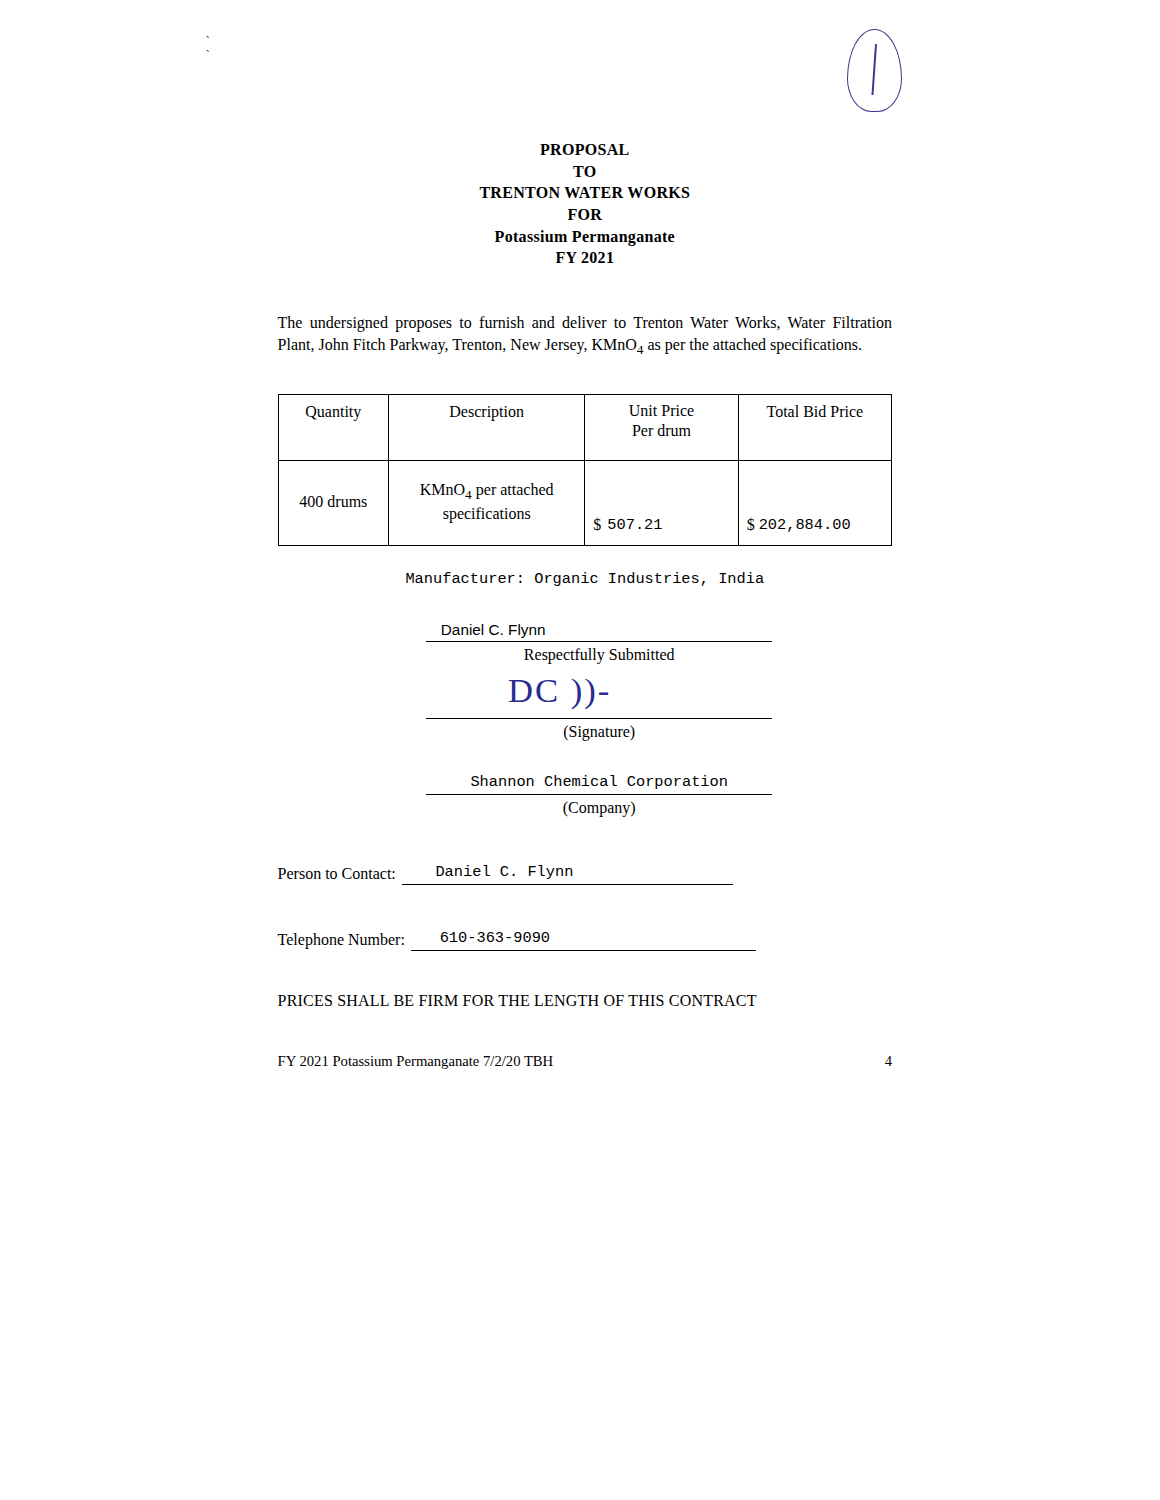`
`
PROPOSAL TO TRENTON WATER WORKS FOR Potassium Permanganate FY 2021
The undersigned proposes to furnish and deliver to Trenton Water Works, Water Filtration Plant, John Fitch Parkway, Trenton, New Jersey, KMnO4 as per the attached specifications.
| Quantity | Description | Unit Price Per drum | Total Bid Price |
| --- | --- | --- | --- |
| 400 drums | KMnO 4 per attached specifications | $ 507.21 | $ 202,884.00 |
Manufacturer: Organic Industries, India
Daniel C. Flynn
Respectfully Submitted
DC ))‑
(Signature)
Shannon Chemical Corporation
(Company)
Person to Contact: Daniel C. Flynn
Telephone Number: 610-363-9090
PRICES SHALL BE FIRM FOR THE LENGTH OF THIS CONTRACT
FY 2021 Potassium Permanganate 7/2/20 TBH 4